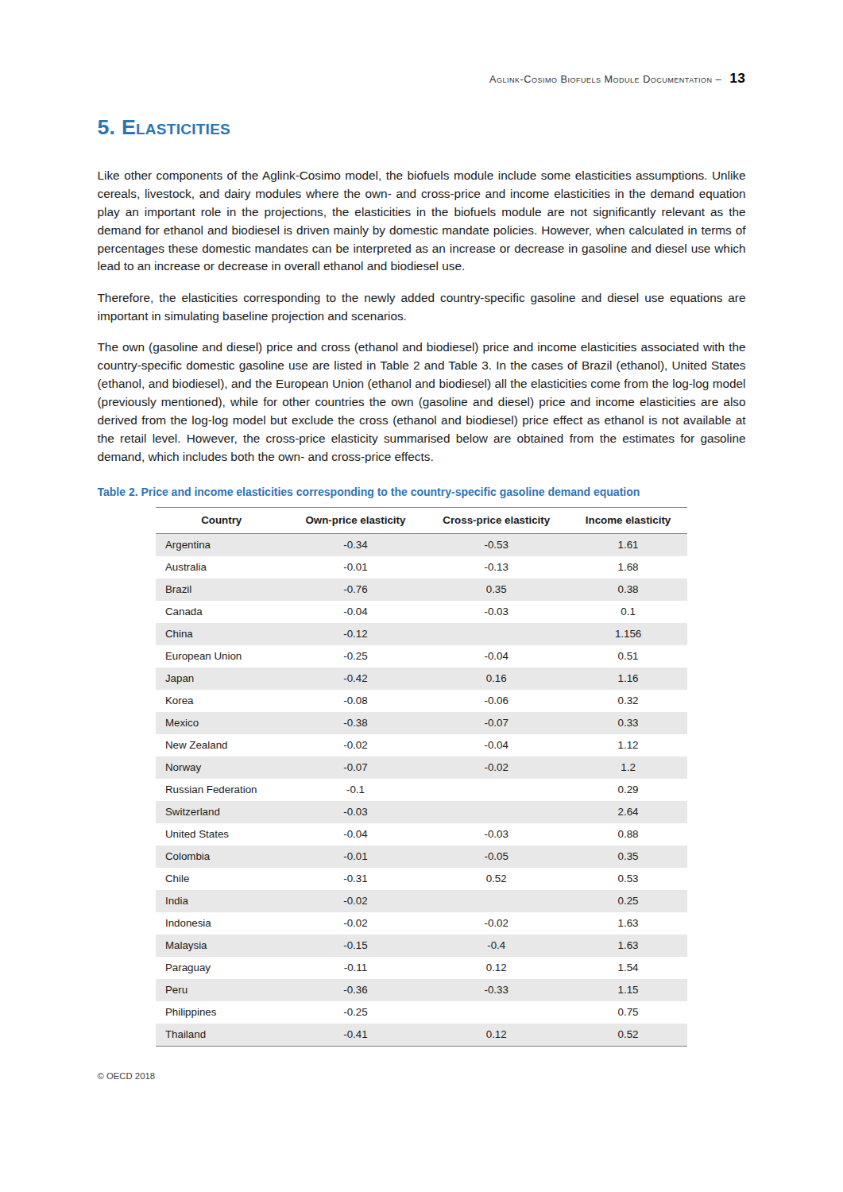Aglink-Cosimo Biofuels Module Documentation – 13
5. Elasticities
Like other components of the Aglink-Cosimo model, the biofuels module include some elasticities assumptions. Unlike cereals, livestock, and dairy modules where the own- and cross-price and income elasticities in the demand equation play an important role in the projections, the elasticities in the biofuels module are not significantly relevant as the demand for ethanol and biodiesel is driven mainly by domestic mandate policies. However, when calculated in terms of percentages these domestic mandates can be interpreted as an increase or decrease in gasoline and diesel use which lead to an increase or decrease in overall ethanol and biodiesel use.
Therefore, the elasticities corresponding to the newly added country-specific gasoline and diesel use equations are important in simulating baseline projection and scenarios.
The own (gasoline and diesel) price and cross (ethanol and biodiesel) price and income elasticities associated with the country-specific domestic gasoline use are listed in Table 2 and Table 3. In the cases of Brazil (ethanol), United States (ethanol, and biodiesel), and the European Union (ethanol and biodiesel) all the elasticities come from the log-log model (previously mentioned), while for other countries the own (gasoline and diesel) price and income elasticities are also derived from the log-log model but exclude the cross (ethanol and biodiesel) price effect as ethanol is not available at the retail level. However, the cross-price elasticity summarised below are obtained from the estimates for gasoline demand, which includes both the own- and cross-price effects.
Table 2. Price and income elasticities corresponding to the country-specific gasoline demand equation
| Country | Own-price elasticity | Cross-price elasticity | Income elasticity |
| --- | --- | --- | --- |
| Argentina | -0.34 | -0.53 | 1.61 |
| Australia | -0.01 | -0.13 | 1.68 |
| Brazil | -0.76 | 0.35 | 0.38 |
| Canada | -0.04 | -0.03 | 0.1 |
| China | -0.12 | | 1.156 |
| European Union | -0.25 | -0.04 | 0.51 |
| Japan | -0.42 | 0.16 | 1.16 |
| Korea | -0.08 | -0.06 | 0.32 |
| Mexico | -0.38 | -0.07 | 0.33 |
| New Zealand | -0.02 | -0.04 | 1.12 |
| Norway | -0.07 | -0.02 | 1.2 |
| Russian Federation | -0.1 | | 0.29 |
| Switzerland | -0.03 | | 2.64 |
| United States | -0.04 | -0.03 | 0.88 |
| Colombia | -0.01 | -0.05 | 0.35 |
| Chile | -0.31 | 0.52 | 0.53 |
| India | -0.02 | | 0.25 |
| Indonesia | -0.02 | -0.02 | 1.63 |
| Malaysia | -0.15 | -0.4 | 1.63 |
| Paraguay | -0.11 | 0.12 | 1.54 |
| Peru | -0.36 | -0.33 | 1.15 |
| Philippines | -0.25 | | 0.75 |
| Thailand | -0.41 | 0.12 | 0.52 |
© OECD 2018